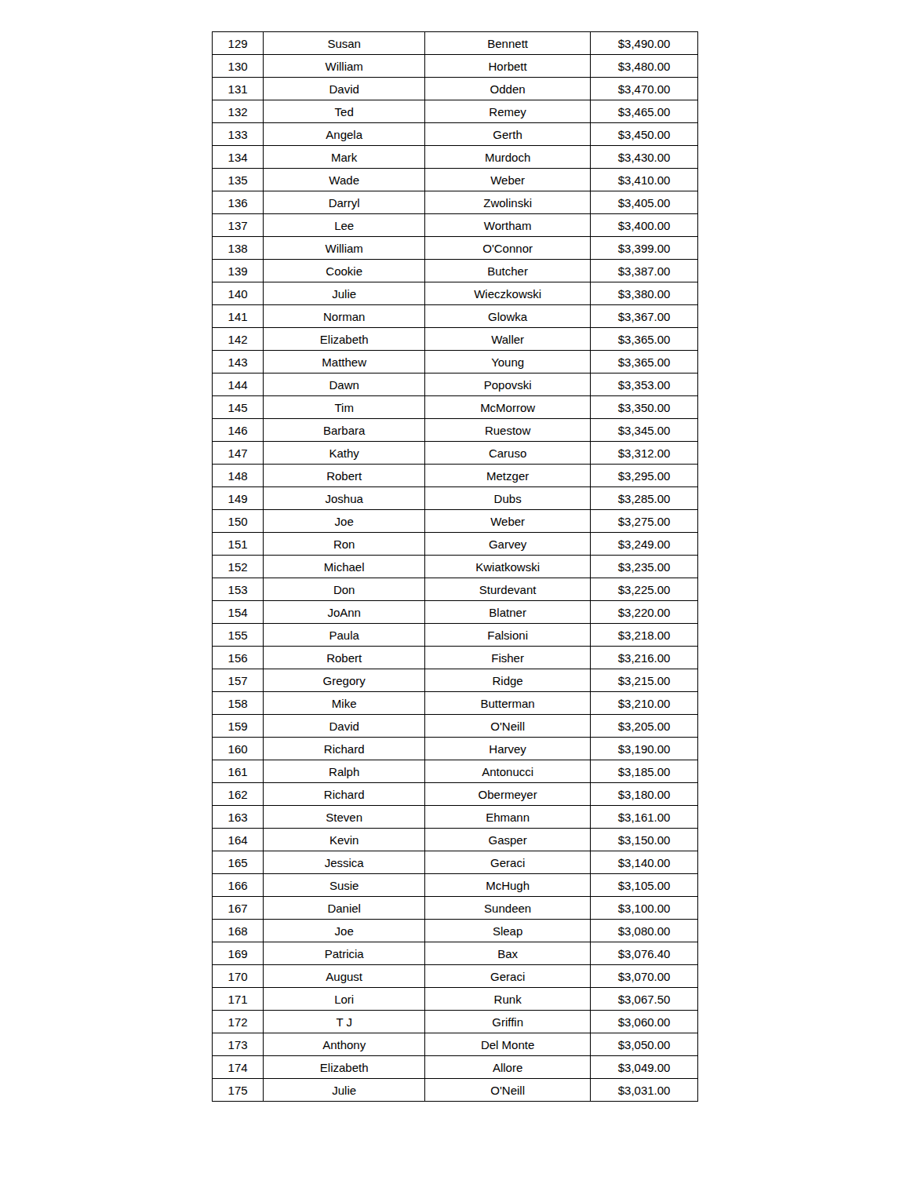| 129 | Susan | Bennett | $3,490.00 |
| 130 | William | Horbett | $3,480.00 |
| 131 | David | Odden | $3,470.00 |
| 132 | Ted | Remey | $3,465.00 |
| 133 | Angela | Gerth | $3,450.00 |
| 134 | Mark | Murdoch | $3,430.00 |
| 135 | Wade | Weber | $3,410.00 |
| 136 | Darryl | Zwolinski | $3,405.00 |
| 137 | Lee | Wortham | $3,400.00 |
| 138 | William | O'Connor | $3,399.00 |
| 139 | Cookie | Butcher | $3,387.00 |
| 140 | Julie | Wieczkowski | $3,380.00 |
| 141 | Norman | Glowka | $3,367.00 |
| 142 | Elizabeth | Waller | $3,365.00 |
| 143 | Matthew | Young | $3,365.00 |
| 144 | Dawn | Popovski | $3,353.00 |
| 145 | Tim | McMorrow | $3,350.00 |
| 146 | Barbara | Ruestow | $3,345.00 |
| 147 | Kathy | Caruso | $3,312.00 |
| 148 | Robert | Metzger | $3,295.00 |
| 149 | Joshua | Dubs | $3,285.00 |
| 150 | Joe | Weber | $3,275.00 |
| 151 | Ron | Garvey | $3,249.00 |
| 152 | Michael | Kwiatkowski | $3,235.00 |
| 153 | Don | Sturdevant | $3,225.00 |
| 154 | JoAnn | Blatner | $3,220.00 |
| 155 | Paula | Falsioni | $3,218.00 |
| 156 | Robert | Fisher | $3,216.00 |
| 157 | Gregory | Ridge | $3,215.00 |
| 158 | Mike | Butterman | $3,210.00 |
| 159 | David | O'Neill | $3,205.00 |
| 160 | Richard | Harvey | $3,190.00 |
| 161 | Ralph | Antonucci | $3,185.00 |
| 162 | Richard | Obermeyer | $3,180.00 |
| 163 | Steven | Ehmann | $3,161.00 |
| 164 | Kevin | Gasper | $3,150.00 |
| 165 | Jessica | Geraci | $3,140.00 |
| 166 | Susie | McHugh | $3,105.00 |
| 167 | Daniel | Sundeen | $3,100.00 |
| 168 | Joe | Sleap | $3,080.00 |
| 169 | Patricia | Bax | $3,076.40 |
| 170 | August | Geraci | $3,070.00 |
| 171 | Lori | Runk | $3,067.50 |
| 172 | T J | Griffin | $3,060.00 |
| 173 | Anthony | Del Monte | $3,050.00 |
| 174 | Elizabeth | Allore | $3,049.00 |
| 175 | Julie | O'Neill | $3,031.00 |